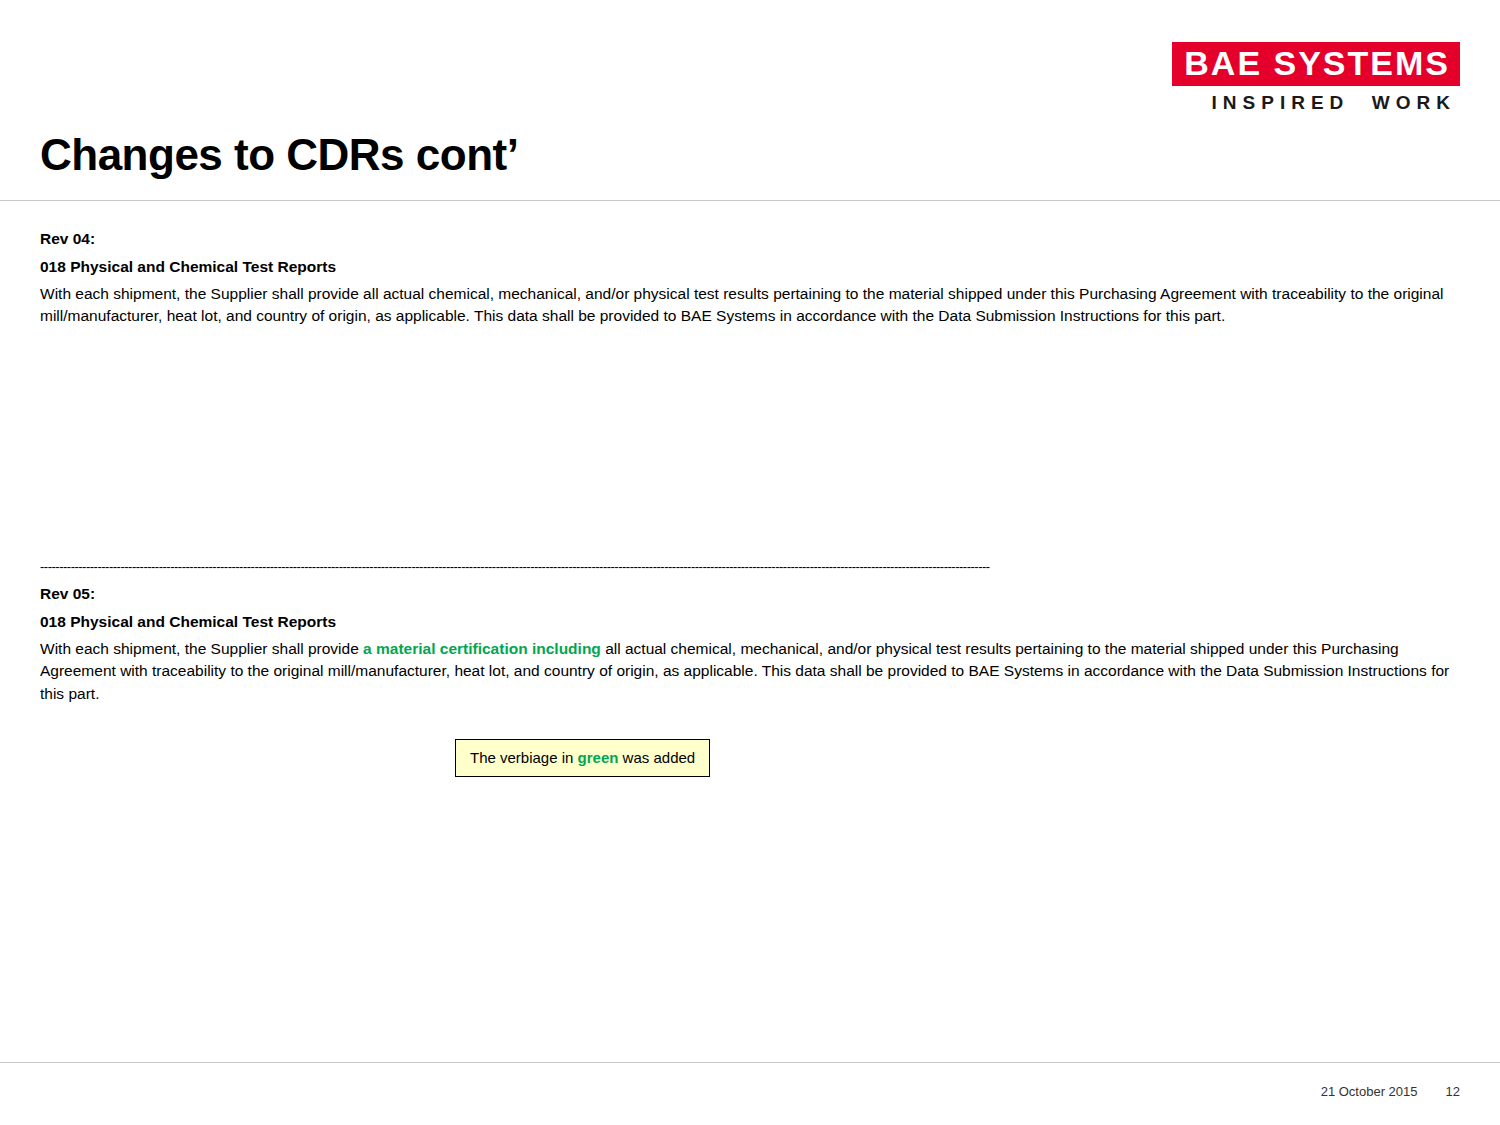BAE SYSTEMS
INSPIRED WORK
Changes to CDRs cont’
Rev 04:
018 Physical and Chemical Test Reports
With each shipment, the Supplier shall provide all actual chemical, mechanical, and/or physical test results pertaining to the material shipped under this Purchasing Agreement with traceability to the original mill/manufacturer, heat lot, and country of origin, as applicable. This data shall be provided to BAE Systems in accordance with the Data Submission Instructions for this part.
--------------------------------------------------------------------------------------------------------------------------------------------------------------------------------------------------------------------------------------------------------
Rev 05:
018 Physical and Chemical Test Reports
With each shipment, the Supplier shall provide a material certification including all actual chemical, mechanical, and/or physical test results pertaining to the material shipped under this Purchasing Agreement with traceability to the original mill/manufacturer, heat lot, and country of origin, as applicable. This data shall be provided to BAE Systems in accordance with the Data Submission Instructions for this part.
The verbiage in green was added
21 October 201512